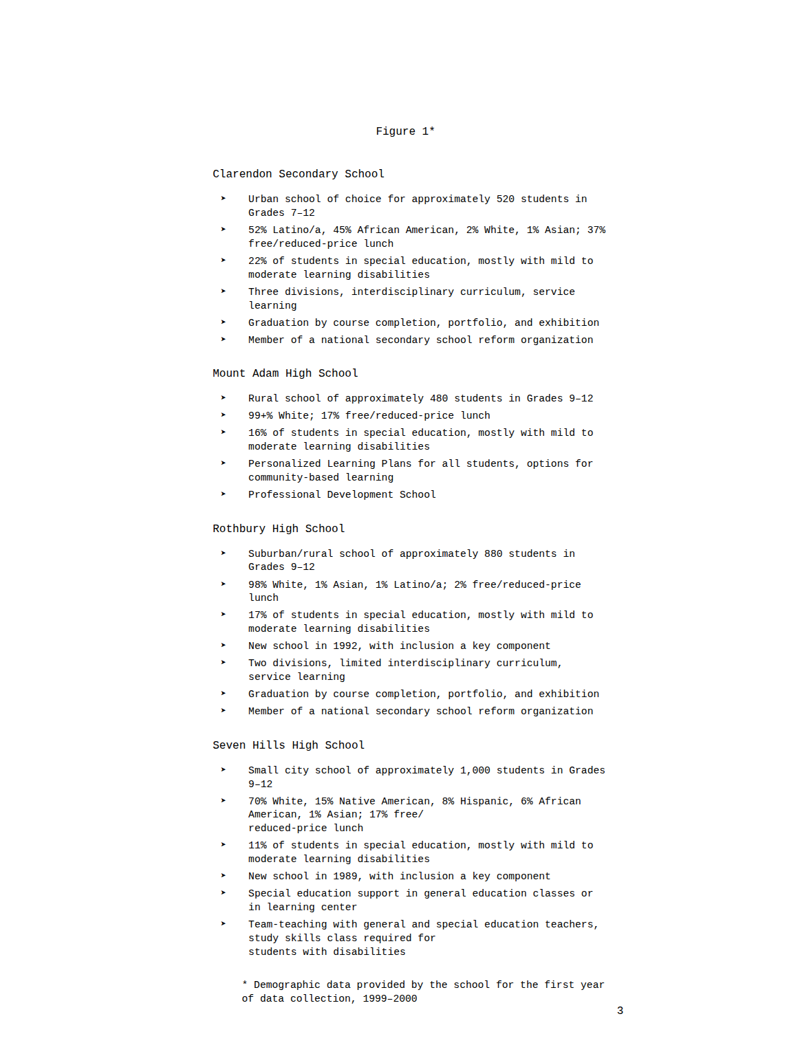Figure 1*
Clarendon Secondary School
Urban school of choice for approximately 520 students in Grades 7–12
52% Latino/a, 45% African American, 2% White, 1% Asian; 37% free/reduced-price lunch
22% of students in special education, mostly with mild to moderate learning disabilities
Three divisions, interdisciplinary curriculum, service learning
Graduation by course completion, portfolio, and exhibition
Member of a national secondary school reform organization
Mount Adam High School
Rural school of approximately 480 students in Grades 9–12
99+% White; 17% free/reduced-price lunch
16% of students in special education, mostly with mild to moderate learning disabilities
Personalized Learning Plans for all students, options for community-based learning
Professional Development School
Rothbury High School
Suburban/rural school of approximately 880 students in Grades 9–12
98% White, 1% Asian, 1% Latino/a; 2% free/reduced-price lunch
17% of students in special education, mostly with mild to moderate learning disabilities
New school in 1992, with inclusion a key component
Two divisions, limited interdisciplinary curriculum, service learning
Graduation by course completion, portfolio, and exhibition
Member of a national secondary school reform organization
Seven Hills High School
Small city school of approximately 1,000 students in Grades 9–12
70% White, 15% Native American, 8% Hispanic, 6% African American, 1% Asian; 17% free/reduced-price lunch
11% of students in special education, mostly with mild to moderate learning disabilities
New school in 1989, with inclusion a key component
Special education support in general education classes or in learning center
Team-teaching with general and special education teachers, study skills class required for students with disabilities
* Demographic data provided by the school for the first year of data collection, 1999–2000
3